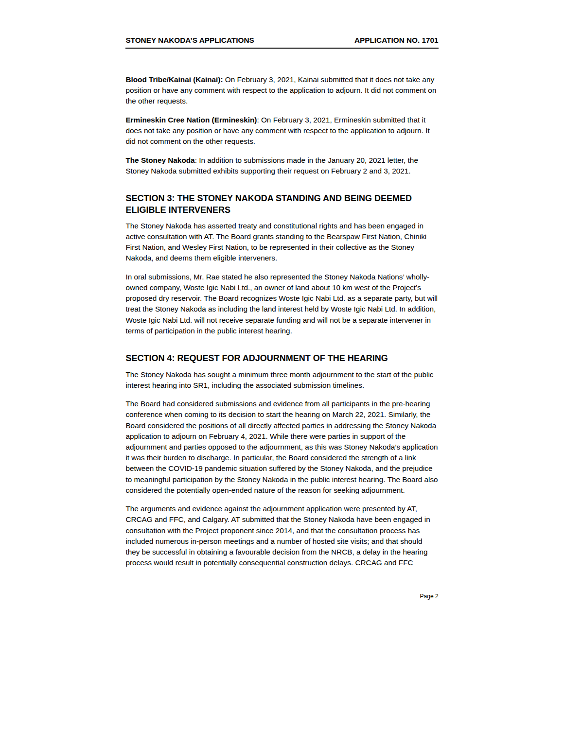STONEY NAKODA’S APPLICATIONS APPLICATION NO. 1701
Blood Tribe/Kainai (Kainai): On February 3, 2021, Kainai submitted that it does not take any position or have any comment with respect to the application to adjourn. It did not comment on the other requests.
Ermineskin Cree Nation (Ermineskin): On February 3, 2021, Ermineskin submitted that it does not take any position or have any comment with respect to the application to adjourn. It did not comment on the other requests.
The Stoney Nakoda: In addition to submissions made in the January 20, 2021 letter, the Stoney Nakoda submitted exhibits supporting their request on February 2 and 3, 2021.
SECTION 3: THE STONEY NAKODA STANDING AND BEING DEEMED ELIGIBLE INTERVENERS
The Stoney Nakoda has asserted treaty and constitutional rights and has been engaged in active consultation with AT. The Board grants standing to the Bearspaw First Nation, Chiniki First Nation, and Wesley First Nation, to be represented in their collective as the Stoney Nakoda, and deems them eligible interveners.
In oral submissions, Mr. Rae stated he also represented the Stoney Nakoda Nations’ wholly-owned company, Woste Igic Nabi Ltd., an owner of land about 10 km west of the Project’s proposed dry reservoir. The Board recognizes Woste Igic Nabi Ltd. as a separate party, but will treat the Stoney Nakoda as including the land interest held by Woste Igic Nabi Ltd. In addition, Woste Igic Nabi Ltd. will not receive separate funding and will not be a separate intervener in terms of participation in the public interest hearing.
SECTION 4: REQUEST FOR ADJOURNMENT OF THE HEARING
The Stoney Nakoda has sought a minimum three month adjournment to the start of the public interest hearing into SR1, including the associated submission timelines.
The Board had considered submissions and evidence from all participants in the pre-hearing conference when coming to its decision to start the hearing on March 22, 2021. Similarly, the Board considered the positions of all directly affected parties in addressing the Stoney Nakoda application to adjourn on February 4, 2021. While there were parties in support of the adjournment and parties opposed to the adjournment, as this was Stoney Nakoda’s application it was their burden to discharge. In particular, the Board considered the strength of a link between the COVID-19 pandemic situation suffered by the Stoney Nakoda, and the prejudice to meaningful participation by the Stoney Nakoda in the public interest hearing. The Board also considered the potentially open-ended nature of the reason for seeking adjournment.
The arguments and evidence against the adjournment application were presented by AT, CRCAG and FFC, and Calgary. AT submitted that the Stoney Nakoda have been engaged in consultation with the Project proponent since 2014, and that the consultation process has included numerous in-person meetings and a number of hosted site visits; and that should they be successful in obtaining a favourable decision from the NRCB, a delay in the hearing process would result in potentially consequential construction delays. CRCAG and FFC
Page 2